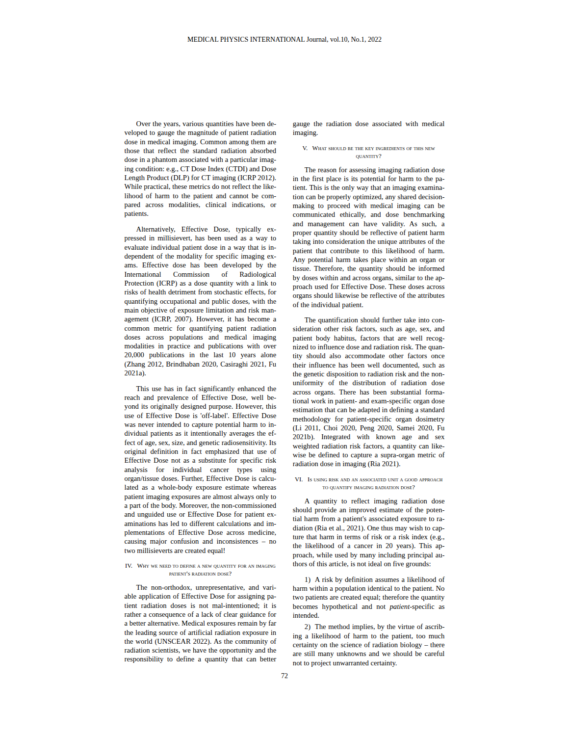MEDICAL PHYSICS INTERNATIONAL Journal, vol.10, No.1, 2022
Over the years, various quantities have been developed to gauge the magnitude of patient radiation dose in medical imaging. Common among them are those that reflect the standard radiation absorbed dose in a phantom associated with a particular imaging condition: e.g., CT Dose Index (CTDI) and Dose Length Product (DLP) for CT imaging (ICRP 2012). While practical, these metrics do not reflect the likelihood of harm to the patient and cannot be compared across modalities, clinical indications, or patients.
Alternatively, Effective Dose, typically expressed in millisievert, has been used as a way to evaluate individual patient dose in a way that is independent of the modality for specific imaging exams. Effective dose has been developed by the International Commission of Radiological Protection (ICRP) as a dose quantity with a link to risks of health detriment from stochastic effects, for quantifying occupational and public doses, with the main objective of exposure limitation and risk management (ICRP, 2007). However, it has become a common metric for quantifying patient radiation doses across populations and medical imaging modalities in practice and publications with over 20,000 publications in the last 10 years alone (Zhang 2012, Brindhaban 2020, Casiraghi 2021, Fu 2021a).
This use has in fact significantly enhanced the reach and prevalence of Effective Dose, well beyond its originally designed purpose. However, this use of Effective Dose is 'off-label'. Effective Dose was never intended to capture potential harm to individual patients as it intentionally averages the effect of age, sex, size, and genetic radiosensitivity. Its original definition in fact emphasized that use of Effective Dose not as a substitute for specific risk analysis for individual cancer types using organ/tissue doses. Further, Effective Dose is calculated as a whole-body exposure estimate whereas patient imaging exposures are almost always only to a part of the body. Moreover, the non-commissioned and unguided use or Effective Dose for patient examinations has led to different calculations and implementations of Effective Dose across medicine, causing major confusion and inconsistences – no two millisieverts are created equal!
IV. Why we need to define a new quantity for an imaging patient's radiation dose?
The non-orthodox, unrepresentative, and variable application of Effective Dose for assigning patient radiation doses is not mal-intentioned; it is rather a consequence of a lack of clear guidance for a better alternative. Medical exposures remain by far the leading source of artificial radiation exposure in the world (UNSCEAR 2022). As the community of radiation scientists, we have the opportunity and the responsibility to define a quantity that can better gauge the radiation dose associated with medical imaging.
V. What should be the key ingredients of this new quantity?
The reason for assessing imaging radiation dose in the first place is its potential for harm to the patient. This is the only way that an imaging examination can be properly optimized, any shared decision-making to proceed with medical imaging can be communicated ethically, and dose benchmarking and management can have validity. As such, a proper quantity should be reflective of patient harm taking into consideration the unique attributes of the patient that contribute to this likelihood of harm. Any potential harm takes place within an organ or tissue. Therefore, the quantity should be informed by doses within and across organs, similar to the approach used for Effective Dose. These doses across organs should likewise be reflective of the attributes of the individual patient.
The quantification should further take into consideration other risk factors, such as age, sex, and patient body habitus, factors that are well recognized to influence dose and radiation risk. The quantity should also accommodate other factors once their influence has been well documented, such as the genetic disposition to radiation risk and the non-uniformity of the distribution of radiation dose across organs. There has been substantial formational work in patient- and exam-specific organ dose estimation that can be adapted in defining a standard methodology for patient-specific organ dosimetry (Li 2011, Choi 2020, Peng 2020, Samei 2020, Fu 2021b). Integrated with known age and sex weighted radiation risk factors, a quantity can likewise be defined to capture a supra-organ metric of radiation dose in imaging (Ria 2021).
VI. Is using risk and an associated unit a good approach to quantify imaging radiation dose?
A quantity to reflect imaging radiation dose should provide an improved estimate of the potential harm from a patient's associated exposure to radiation (Ria et al., 2021). One thus may wish to capture that harm in terms of risk or a risk index (e.g., the likelihood of a cancer in 20 years). This approach, while used by many including principal authors of this article, is not ideal on five grounds:
A risk by definition assumes a likelihood of harm within a population identical to the patient. No two patients are created equal; therefore the quantity becomes hypothetical and not patient-specific as intended.
The method implies, by the virtue of ascribing a likelihood of harm to the patient, too much certainty on the science of radiation biology – there are still many unknowns and we should be careful not to project unwarranted certainty.
72